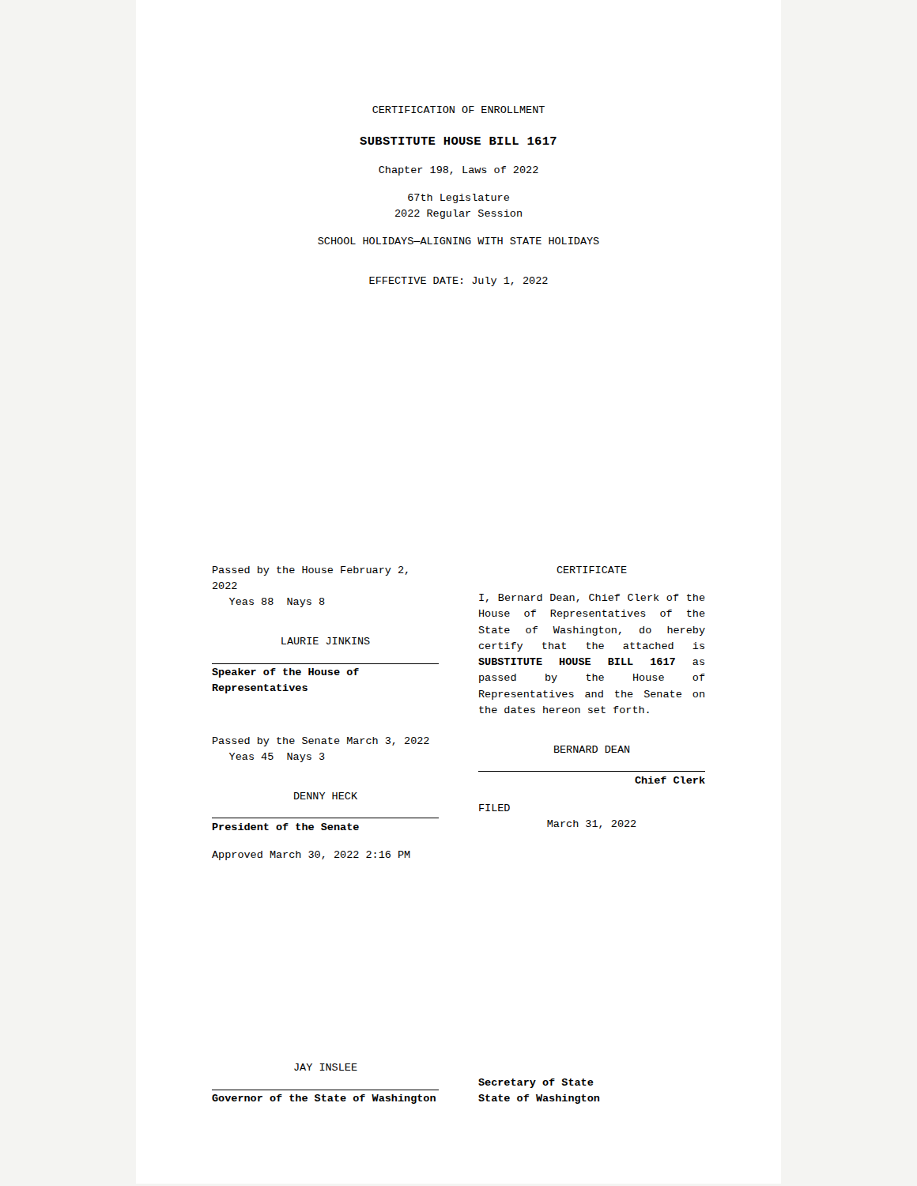CERTIFICATION OF ENROLLMENT
SUBSTITUTE HOUSE BILL 1617
Chapter 198, Laws of 2022
67th Legislature
2022 Regular Session
SCHOOL HOLIDAYS—ALIGNING WITH STATE HOLIDAYS
EFFECTIVE DATE: July 1, 2022
Passed by the House February 2, 2022
Yeas 88 Nays 8
LAURIE JINKINS
Speaker of the House of
Representatives
Passed by the Senate March 3, 2022
Yeas 45 Nays 3
DENNY HECK
President of the Senate
Approved March 30, 2022 2:16 PM
CERTIFICATE
I, Bernard Dean, Chief Clerk of the House of Representatives of the State of Washington, do hereby certify that the attached is SUBSTITUTE HOUSE BILL 1617 as passed by the House of Representatives and the Senate on the dates hereon set forth.
BERNARD DEAN
Chief Clerk
FILED
March 31, 2022
JAY INSLEE
Governor of the State of Washington
Secretary of State
State of Washington